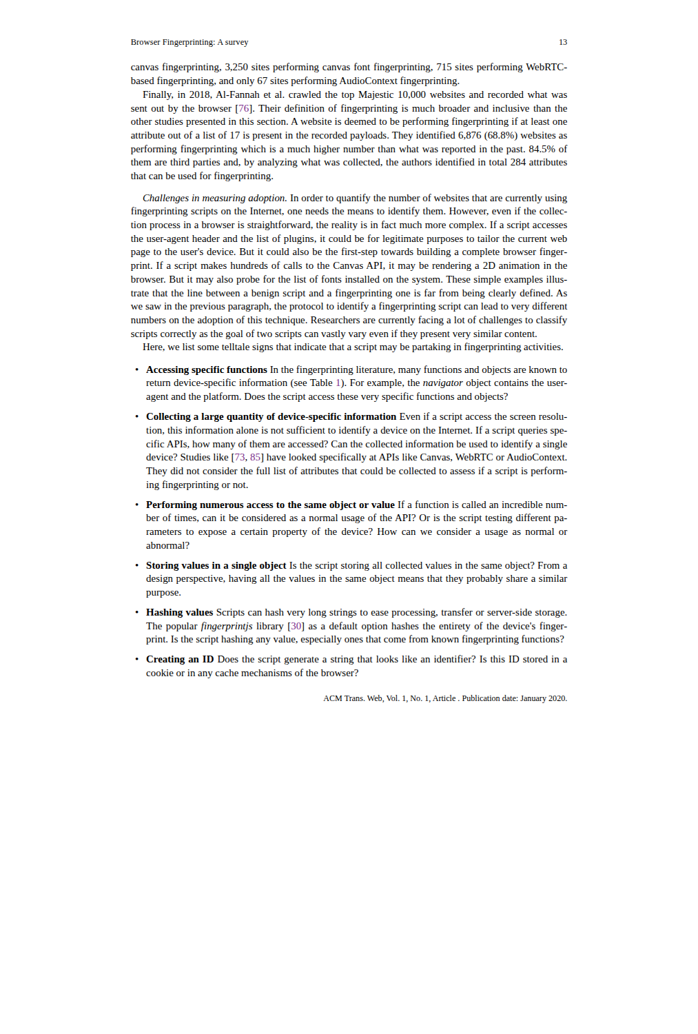Browser Fingerprinting: A survey 13
canvas fingerprinting, 3,250 sites performing canvas font fingerprinting, 715 sites performing WebRTC-based fingerprinting, and only 67 sites performing AudioContext fingerprinting.
Finally, in 2018, Al-Fannah et al. crawled the top Majestic 10,000 websites and recorded what was sent out by the browser [76]. Their definition of fingerprinting is much broader and inclusive than the other studies presented in this section. A website is deemed to be performing fingerprinting if at least one attribute out of a list of 17 is present in the recorded payloads. They identified 6,876 (68.8%) websites as performing fingerprinting which is a much higher number than what was reported in the past. 84.5% of them are third parties and, by analyzing what was collected, the authors identified in total 284 attributes that can be used for fingerprinting.
Challenges in measuring adoption. In order to quantify the number of websites that are currently using fingerprinting scripts on the Internet, one needs the means to identify them. However, even if the collection process in a browser is straightforward, the reality is in fact much more complex. If a script accesses the user-agent header and the list of plugins, it could be for legitimate purposes to tailor the current web page to the user's device. But it could also be the first-step towards building a complete browser fingerprint. If a script makes hundreds of calls to the Canvas API, it may be rendering a 2D animation in the browser. But it may also probe for the list of fonts installed on the system. These simple examples illustrate that the line between a benign script and a fingerprinting one is far from being clearly defined. As we saw in the previous paragraph, the protocol to identify a fingerprinting script can lead to very different numbers on the adoption of this technique. Researchers are currently facing a lot of challenges to classify scripts correctly as the goal of two scripts can vastly vary even if they present very similar content.
Here, we list some telltale signs that indicate that a script may be partaking in fingerprinting activities.
Accessing specific functions In the fingerprinting literature, many functions and objects are known to return device-specific information (see Table 1). For example, the navigator object contains the user-agent and the platform. Does the script access these very specific functions and objects?
Collecting a large quantity of device-specific information Even if a script access the screen resolution, this information alone is not sufficient to identify a device on the Internet. If a script queries specific APIs, how many of them are accessed? Can the collected information be used to identify a single device? Studies like [73, 85] have looked specifically at APIs like Canvas, WebRTC or AudioContext. They did not consider the full list of attributes that could be collected to assess if a script is performing fingerprinting or not.
Performing numerous access to the same object or value If a function is called an incredible number of times, can it be considered as a normal usage of the API? Or is the script testing different parameters to expose a certain property of the device? How can we consider a usage as normal or abnormal?
Storing values in a single object Is the script storing all collected values in the same object? From a design perspective, having all the values in the same object means that they probably share a similar purpose.
Hashing values Scripts can hash very long strings to ease processing, transfer or server-side storage. The popular fingerprintjs library [30] as a default option hashes the entirety of the device's fingerprint. Is the script hashing any value, especially ones that come from known fingerprinting functions?
Creating an ID Does the script generate a string that looks like an identifier? Is this ID stored in a cookie or in any cache mechanisms of the browser?
ACM Trans. Web, Vol. 1, No. 1, Article . Publication date: January 2020.